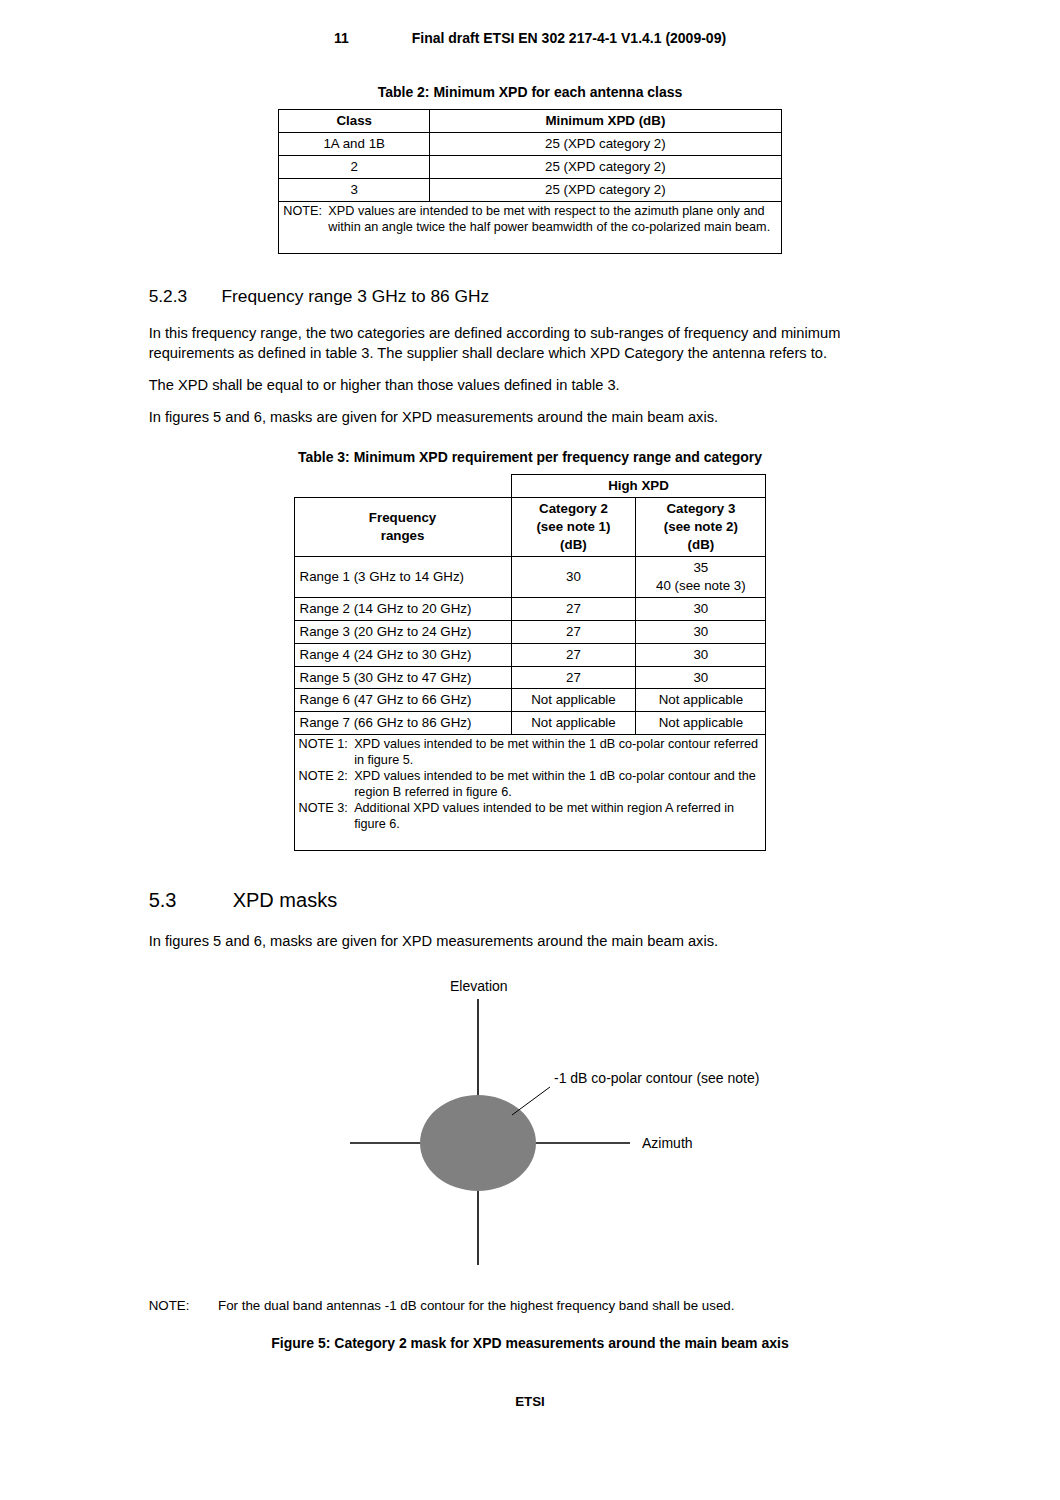11 Final draft ETSI EN 302 217-4-1 V1.4.1 (2009-09)
Table 2: Minimum XPD for each antenna class
| Class | Minimum XPD (dB) |
| --- | --- |
| 1A and 1B | 25 (XPD category 2) |
| 2 | 25 (XPD category 2) |
| 3 | 25 (XPD category 2) |
| / NOTE: / XPD values are intended to be met with respect to the azimuth plane only and within an angle twice the half power beamwidth of the co-polarized main beam. / |
5.2.3 Frequency range 3 GHz to 86 GHz
In this frequency range, the two categories are defined according to sub-ranges of frequency and minimum requirements as defined in table 3. The supplier shall declare which XPD Category the antenna refers to.
The XPD shall be equal to or higher than those values defined in table 3.
In figures 5 and 6, masks are given for XPD measurements around the main beam axis.
Table 3: Minimum XPD requirement per frequency range and category
| | High XPD |
| Frequency ranges | Category 2 (see note 1) (dB) | Category 3 (see note 2) (dB) |
| Range 1 (3 GHz to 14 GHz) | 30 | 35 40 (see note 3) |
| Range 2 (14 GHz to 20 GHz) | 27 | 30 |
| Range 3 (20 GHz to 24 GHz) | 27 | 30 |
| Range 4 (24 GHz to 30 GHz) | 27 | 30 |
| Range 5 (30 GHz to 47 GHz) | 27 | 30 |
| Range 6 (47 GHz to 66 GHz) | Not applicable | Not applicable |
| Range 7 (66 GHz to 86 GHz) | Not applicable | Not applicable |
| / NOTE 1: / XPD values intended to be met within the 1 dB co-polar contour referred in figure 5. / / NOTE 2: / XPD values intended to be met within the 1 dB co-polar contour and the region B referred in figure 6. / / NOTE 3: / Additional XPD values intended to be met within region A referred in figure 6. / |
5.3 XPD masks
In figures 5 and 6, masks are given for XPD measurements around the main beam axis.
Elevation Azimuth -1 dB co-polar contour (see note)
NOTE: For the dual band antennas -1 dB contour for the highest frequency band shall be used.
Figure 5: Category 2 mask for XPD measurements around the main beam axis
ETSI